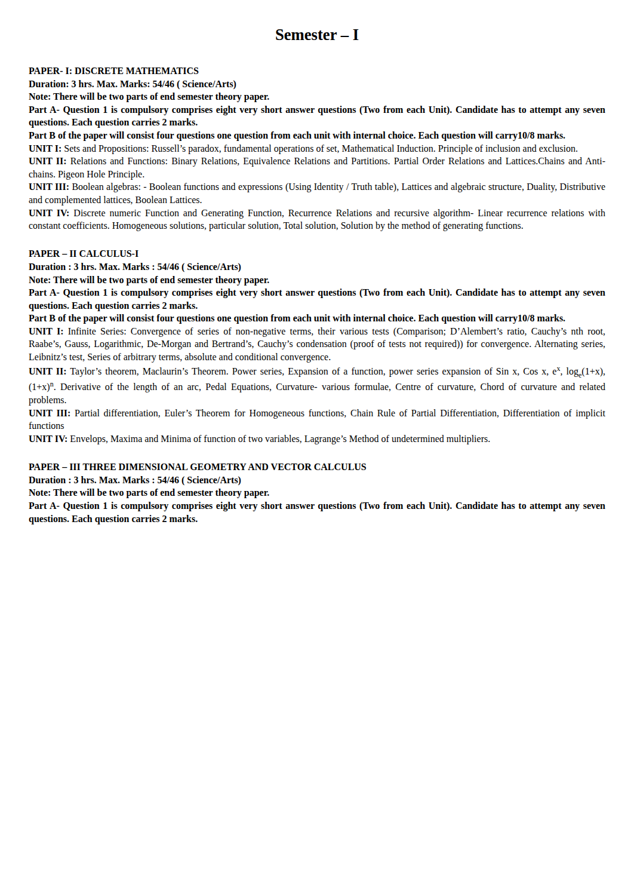Semester – I
PAPER- I: DISCRETE MATHEMATICS
Duration: 3 hrs. Max. Marks: 54/46 ( Science/Arts)
Note: There will be two parts of end semester theory paper.
Part A- Question 1 is compulsory comprises eight very short answer questions (Two from each Unit). Candidate has to attempt any seven questions. Each question carries 2 marks.
Part B of the paper will consist four questions one question from each unit with internal choice. Each question will carry10/8 marks.
UNIT I: Sets and Propositions: Russell’s paradox, fundamental operations of set, Mathematical Induction. Principle of inclusion and exclusion.
UNIT II: Relations and Functions: Binary Relations, Equivalence Relations and Partitions. Partial Order Relations and Lattices.Chains and Anti-chains. Pigeon Hole Principle.
UNIT III: Boolean algebras: - Boolean functions and expressions (Using Identity / Truth table), Lattices and algebraic structure, Duality, Distributive and complemented lattices, Boolean Lattices.
UNIT IV: Discrete numeric Function and Generating Function, Recurrence Relations and recursive algorithm- Linear recurrence relations with constant coefficients. Homogeneous solutions, particular solution, Total solution, Solution by the method of generating functions.
PAPER – II CALCULUS-I
Duration : 3 hrs. Max. Marks : 54/46 ( Science/Arts)
Note: There will be two parts of end semester theory paper.
Part A- Question 1 is compulsory comprises eight very short answer questions (Two from each Unit). Candidate has to attempt any seven questions. Each question carries 2 marks.
Part B of the paper will consist four questions one question from each unit with internal choice. Each question will carry10/8 marks.
UNIT I: Infinite Series: Convergence of series of non-negative terms, their various tests (Comparison; D’Alembert’s ratio, Cauchy’s nth root, Raabe’s, Gauss, Logarithmic, De-Morgan and Bertrand’s, Cauchy’s condensation (proof of tests not required)) for convergence. Alternating series, Leibnitz’s test, Series of arbitrary terms, absolute and conditional convergence.
UNIT II: Taylor’s theorem, Maclaurin’s Theorem. Power series, Expansion of a function, power series expansion of Sin x, Cos x, ex, loge(1+x), (1+x)n. Derivative of the length of an arc, Pedal Equations, Curvature- various formulae, Centre of curvature, Chord of curvature and related problems.
UNIT III: Partial differentiation, Euler’s Theorem for Homogeneous functions, Chain Rule of Partial Differentiation, Differentiation of implicit functions
UNIT IV: Envelops, Maxima and Minima of function of two variables, Lagrange’s Method of undetermined multipliers.
PAPER – III THREE DIMENSIONAL GEOMETRY AND VECTOR CALCULUS
Duration : 3 hrs. Max. Marks : 54/46 ( Science/Arts)
Note: There will be two parts of end semester theory paper.
Part A- Question 1 is compulsory comprises eight very short answer questions (Two from each Unit). Candidate has to attempt any seven questions. Each question carries 2 marks.